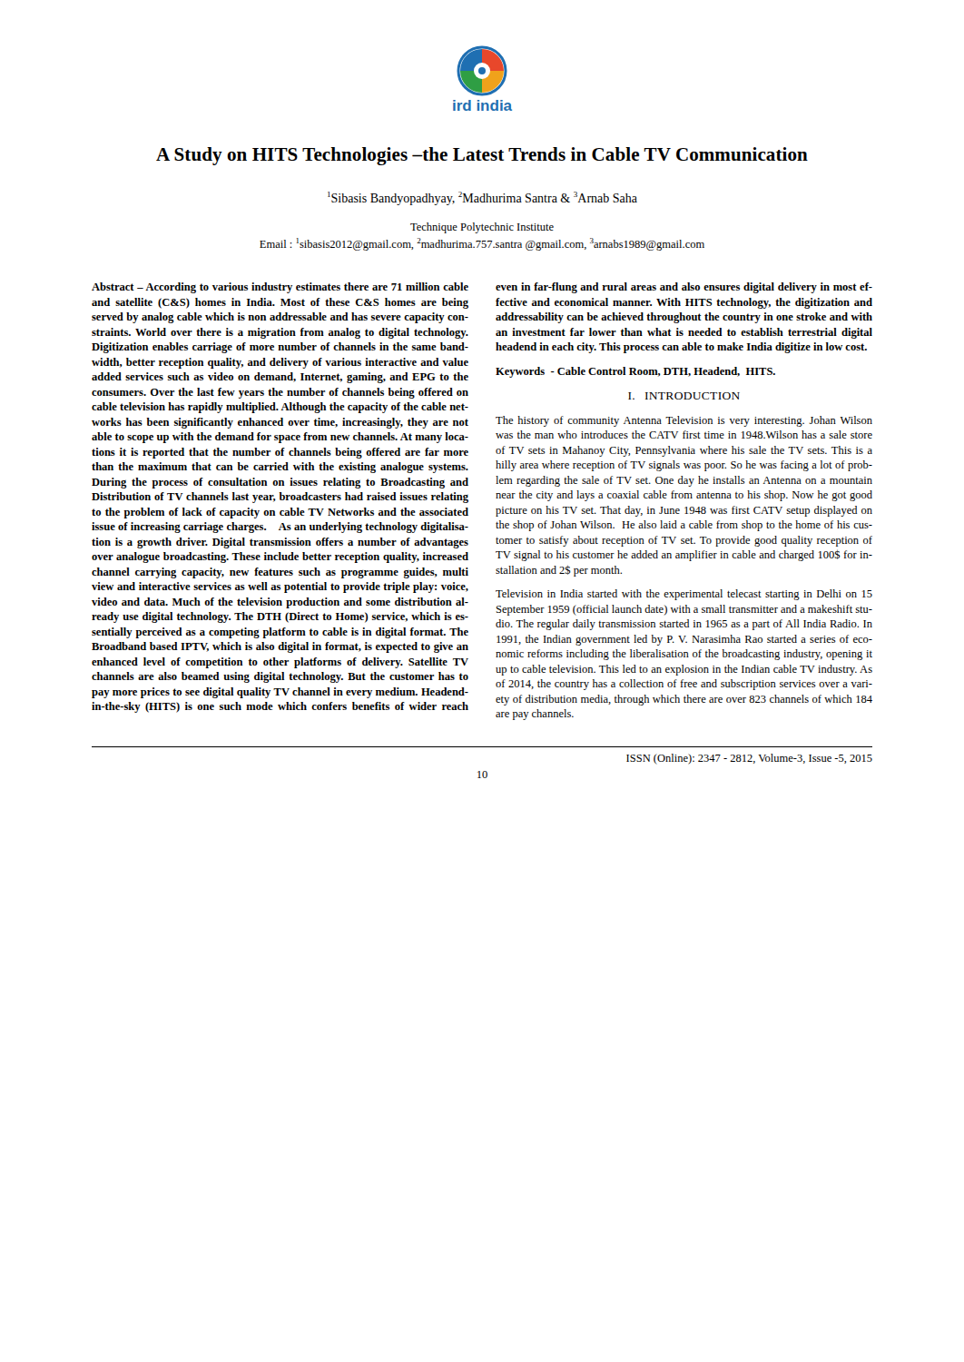ird india
A Study on HITS Technologies –the Latest Trends in Cable TV Communication
1Sibasis Bandyopadhyay, 2Madhurima Santra & 3Arnab Saha
Technique Polytechnic Institute
Email : 1sibasis2012@gmail.com, 2madhurima.757.santra @gmail.com, 3arnabs1989@gmail.com
Abstract – According to various industry estimates there are 71 million cable and satellite (C&S) homes in India. Most of these C&S homes are being served by analog cable which is non addressable and has severe capacity constraints. World over there is a migration from analog to digital technology. Digitization enables carriage of more number of channels in the same bandwidth, better reception quality, and delivery of various interactive and value added services such as video on demand, Internet, gaming, and EPG to the consumers. Over the last few years the number of channels being offered on cable television has rapidly multiplied. Although the capacity of the cable networks has been significantly enhanced over time, increasingly, they are not able to scope up with the demand for space from new channels. At many locations it is reported that the number of channels being offered are far more than the maximum that can be carried with the existing analogue systems. During the process of consultation on issues relating to Broadcasting and Distribution of TV channels last year, broadcasters had raised issues relating to the problem of lack of capacity on cable TV Networks and the associated issue of increasing carriage charges. As an underlying technology digitalisation is a growth driver. Digital transmission offers a number of advantages over analogue broadcasting. These include better reception quality, increased channel carrying capacity, new features such as programme guides, multi view and interactive services as well as potential to provide triple play: voice, video and data. Much of the television production and some distribution already use digital technology. The DTH (Direct to Home) service, which is essentially perceived as a competing platform to cable is in digital format. The Broadband based IPTV, which is also digital in format, is expected to give an enhanced level of competition to other platforms of delivery. Satellite TV channels are also beamed using digital technology. But the customer has to pay more prices to see digital quality TV channel in every medium. Headend-in-the-sky (HITS) is one such mode which confers benefits of wider reach even in far-flung and rural areas and also ensures digital delivery in most effective and economical manner. With HITS technology, the digitization and addressability can be achieved throughout the country in one stroke and with an investment far lower than what is needed to establish terrestrial digital headend in each city. This process can able to make India digitize in low cost.
Keywords - Cable Control Room, DTH, Headend, HITS.
I. INTRODUCTION
The history of community Antenna Television is very interesting. Johan Wilson was the man who introduces the CATV first time in 1948.Wilson has a sale store of TV sets in Mahanoy City, Pennsylvania where his sale the TV sets. This is a hilly area where reception of TV signals was poor. So he was facing a lot of problem regarding the sale of TV set. One day he installs an Antenna on a mountain near the city and lays a coaxial cable from antenna to his shop. Now he got good picture on his TV set. That day, in June 1948 was first CATV setup displayed on the shop of Johan Wilson. He also laid a cable from shop to the home of his customer to satisfy about reception of TV set. To provide good quality reception of TV signal to his customer he added an amplifier in cable and charged 100$ for installation and 2$ per month.
Television in India started with the experimental telecast starting in Delhi on 15 September 1959 (official launch date) with a small transmitter and a makeshift studio. The regular daily transmission started in 1965 as a part of All India Radio. In 1991, the Indian government led by P. V. Narasimha Rao started a series of economic reforms including the liberalisation of the broadcasting industry, opening it up to cable television. This led to an explosion in the Indian cable TV industry. As of 2014, the country has a collection of free and subscription services over a variety of distribution media, through which there are over 823 channels of which 184 are pay channels.
ISSN (Online): 2347 - 2812, Volume-3, Issue -5, 2015
10